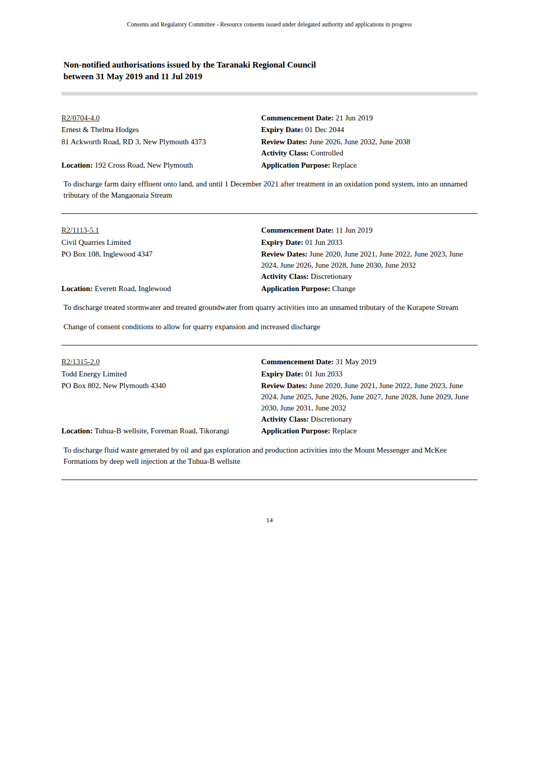Consents and Regulatory Committee - Resource consents issued under delegated authority and applications in progress
Non-notified authorisations issued by the Taranaki Regional Council
between 31 May 2019 and 11 Jul 2019
| R2/0704-4.0 | Commencement Date: 21 Jun 2019 |
| Ernest & Thelma Hodges | Expiry Date: 01 Dec 2044 |
| 81 Ackworth Road, RD 3, New Plymouth 4373 | Review Dates: June 2026, June 2032, June 2038 Activity Class: Controlled |
| Location: 192 Cross Road, New Plymouth | Application Purpose: Replace |
To discharge farm dairy effluent onto land, and until 1 December 2021 after treatment in an oxidation pond system, into an unnamed tributary of the Mangaonaia Stream
| R2/1113-5.1 | Commencement Date: 11 Jun 2019 |
| Civil Quarries Limited | Expiry Date: 01 Jun 2033 |
| PO Box 108, Inglewood 4347 | Review Dates: June 2020, June 2021, June 2022, June 2023, June 2024, June 2026, June 2028, June 2030, June 2032 Activity Class: Discretionary |
| Location: Everett Road, Inglewood | Application Purpose: Change |
To discharge treated stormwater and treated groundwater from quarry activities into an unnamed tributary of the Kurapete Stream
Change of consent conditions to allow for quarry expansion and increased discharge
| R2/1315-2.0 | Commencement Date: 31 May 2019 |
| Todd Energy Limited | Expiry Date: 01 Jun 2033 |
| PO Box 802, New Plymouth 4340 | Review Dates: June 2020, June 2021, June 2022, June 2023, June 2024, June 2025, June 2026, June 2027, June 2028, June 2029, June 2030, June 2031, June 2032 Activity Class: Discretionary |
| Location: Tuhua-B wellsite, Foreman Road, Tikorangi | Application Purpose: Replace |
To discharge fluid waste generated by oil and gas exploration and production activities into the Mount Messenger and McKee Formations by deep well injection at the Tuhua-B wellsite
14